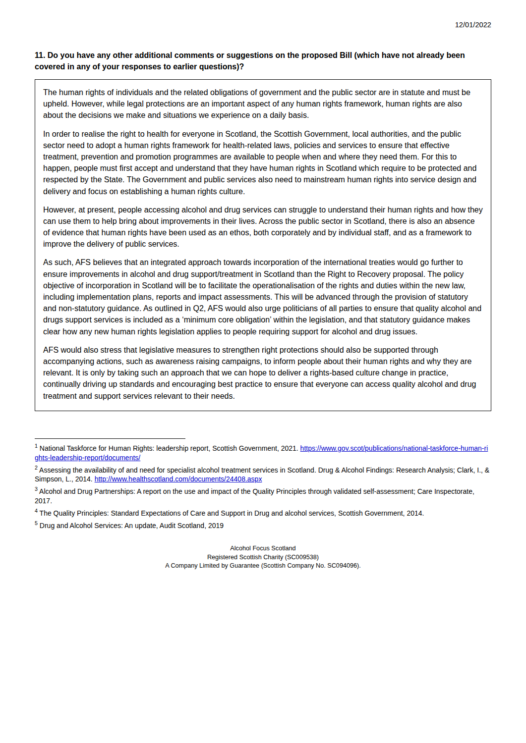12/01/2022
11. Do you have any other additional comments or suggestions on the proposed Bill (which have not already been covered in any of your responses to earlier questions)?
The human rights of individuals and the related obligations of government and the public sector are in statute and must be upheld. However, while legal protections are an important aspect of any human rights framework, human rights are also about the decisions we make and situations we experience on a daily basis.
In order to realise the right to health for everyone in Scotland, the Scottish Government, local authorities, and the public sector need to adopt a human rights framework for health-related laws, policies and services to ensure that effective treatment, prevention and promotion programmes are available to people when and where they need them. For this to happen, people must first accept and understand that they have human rights in Scotland which require to be protected and respected by the State. The Government and public services also need to mainstream human rights into service design and delivery and focus on establishing a human rights culture.
However, at present, people accessing alcohol and drug services can struggle to understand their human rights and how they can use them to help bring about improvements in their lives. Across the public sector in Scotland, there is also an absence of evidence that human rights have been used as an ethos, both corporately and by individual staff, and as a framework to improve the delivery of public services.
As such, AFS believes that an integrated approach towards incorporation of the international treaties would go further to ensure improvements in alcohol and drug support/treatment in Scotland than the Right to Recovery proposal. The policy objective of incorporation in Scotland will be to facilitate the operationalisation of the rights and duties within the new law, including implementation plans, reports and impact assessments. This will be advanced through the provision of statutory and non-statutory guidance. As outlined in Q2, AFS would also urge politicians of all parties to ensure that quality alcohol and drugs support services is included as a ‘minimum core obligation’ within the legislation, and that statutory guidance makes clear how any new human rights legislation applies to people requiring support for alcohol and drug issues.
AFS would also stress that legislative measures to strengthen right protections should also be supported through accompanying actions, such as awareness raising campaigns, to inform people about their human rights and why they are relevant. It is only by taking such an approach that we can hope to deliver a rights-based culture change in practice, continually driving up standards and encouraging best practice to ensure that everyone can access quality alcohol and drug treatment and support services relevant to their needs.
1 National Taskforce for Human Rights: leadership report, Scottish Government, 2021. https://www.gov.scot/publications/national-taskforce-human-rights-leadership-report/documents/
2 Assessing the availability of and need for specialist alcohol treatment services in Scotland. Drug & Alcohol Findings: Research Analysis; Clark, I., & Simpson, L., 2014. http://www.healthscotland.com/documents/24408.aspx
3 Alcohol and Drug Partnerships: A report on the use and impact of the Quality Principles through validated self-assessment; Care Inspectorate, 2017.
4 The Quality Principles: Standard Expectations of Care and Support in Drug and alcohol services, Scottish Government, 2014.
5 Drug and Alcohol Services: An update, Audit Scotland, 2019
Alcohol Focus Scotland
Registered Scottish Charity (SC009538)
A Company Limited by Guarantee (Scottish Company No. SC094096).